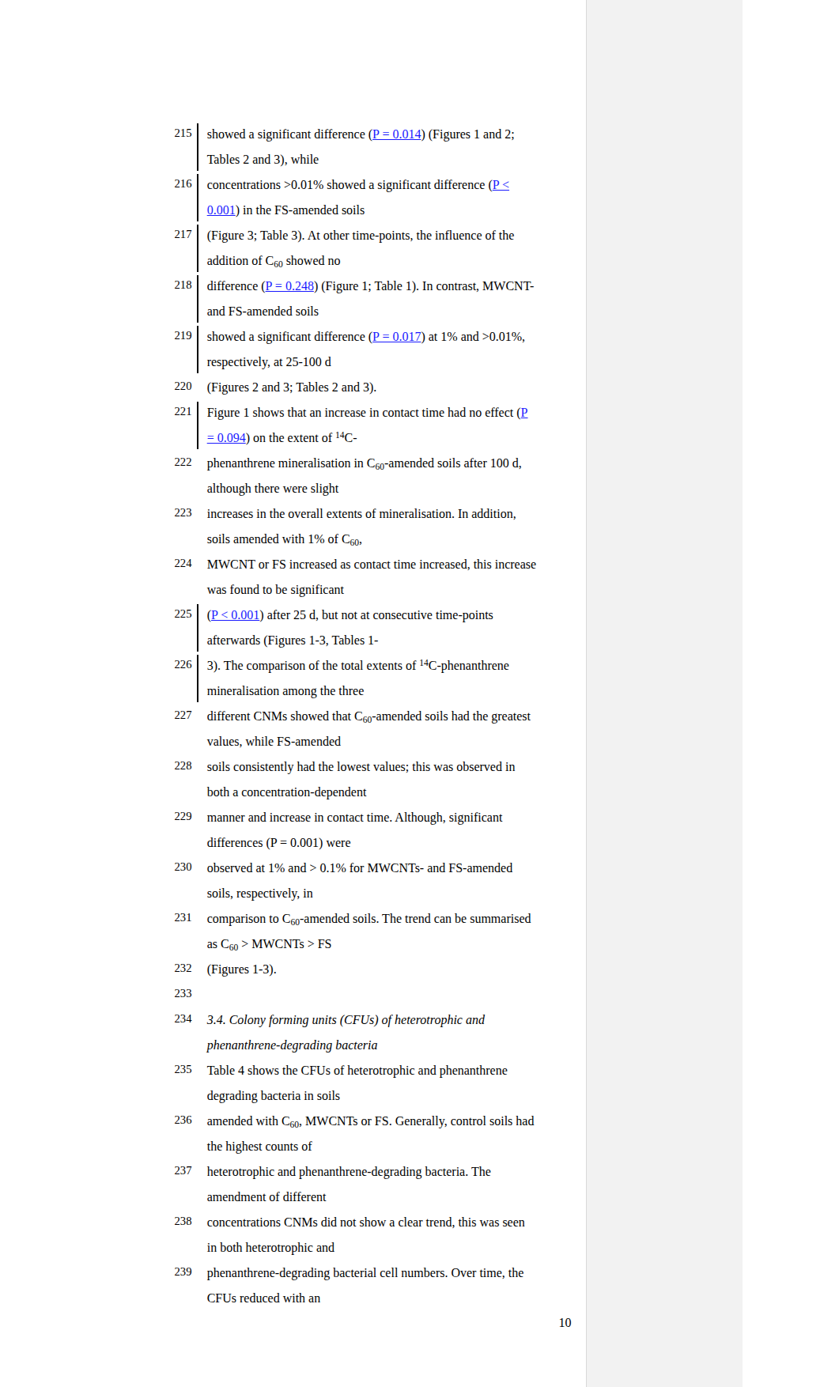showed a significant difference (P = 0.014) (Figures 1 and 2; Tables 2 and 3), while
concentrations >0.01% showed a significant difference (P < 0.001) in the FS-amended soils
(Figure 3; Table 3). At other time-points, the influence of the addition of C60 showed no
difference (P = 0.248) (Figure 1; Table 1). In contrast, MWCNT- and FS-amended soils
showed a significant difference (P = 0.017) at 1% and >0.01%, respectively, at 25-100 d
(Figures 2 and 3; Tables 2 and 3).
Figure 1 shows that an increase in contact time had no effect (P = 0.094) on the extent of 14C-
phenanthrene mineralisation in C60-amended soils after 100 d, although there were slight
increases in the overall extents of mineralisation. In addition, soils amended with 1% of C60,
MWCNT or FS increased as contact time increased, this increase was found to be significant
(P < 0.001) after 25 d, but not at consecutive time-points afterwards (Figures 1-3, Tables 1-
3). The comparison of the total extents of 14C-phenanthrene mineralisation among the three
different CNMs showed that C60-amended soils had the greatest values, while FS-amended
soils consistently had the lowest values; this was observed in both a concentration-dependent
manner and increase in contact time. Although, significant differences (P = 0.001) were
observed at 1% and > 0.1% for MWCNTs- and FS-amended soils, respectively, in
comparison to C60-amended soils. The trend can be summarised as C60 > MWCNTs > FS
(Figures 1-3).
3.4. Colony forming units (CFUs) of heterotrophic and phenanthrene-degrading bacteria
Table 4 shows the CFUs of heterotrophic and phenanthrene degrading bacteria in soils
amended with C60, MWCNTs or FS. Generally, control soils had the highest counts of
heterotrophic and phenanthrene-degrading bacteria. The amendment of different
concentrations CNMs did not show a clear trend, this was seen in both heterotrophic and
phenanthrene-degrading bacterial cell numbers. Over time, the CFUs reduced with an
10